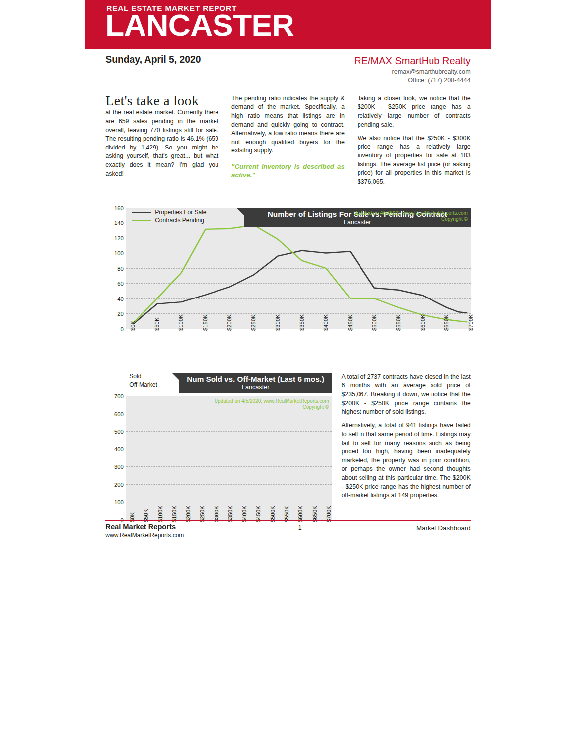REAL ESTATE MARKET REPORT
LANCASTER
Sunday, April 5, 2020
RE/MAX SmartHub Realty
remax@smarthubrealty.com
Office: (717) 208-4444
Let's take a look at the real estate market. Currently there are 659 sales pending in the market overall, leaving 770 listings still for sale. The resulting pending ratio is 46.1% (659 divided by 1,429). So you might be asking yourself, that's great... but what exactly does it mean? I'm glad you asked!
The pending ratio indicates the supply & demand of the market. Specifically, a high ratio means that listings are in demand and quickly going to contract. Alternatively, a low ratio means there are not enough qualified buyers for the existing supply.
"Current inventory is described as active."
Taking a closer look, we notice that the $200K - $250K price range has a relatively large number of contracts pending sale.
We also notice that the $250K - $300K price range has a relatively large inventory of properties for sale at 103 listings. The average list price (or asking price) for all properties in this market is $376,065.
Properties For Sale
Contracts Pending
Number of Listings For Sale vs. Pending Contract
Lancaster
Updated on 4/5/2020, www.RealMarketReports.com
Copyright ©
160
140
120
100
80
60
40
20
0
$0K $50K $100K $150K $200K $250K $300K $350K $400K $450K $500K $550K $600K $650K $700K
Sold
Off-Market
Num Sold vs. Off-Market (Last 6 mos.)
Lancaster
Updated on 4/5/2020, www.RealMarketReports.com
Copyright ©
700
600
500
400
300
200
100
0
$0K $50K $100K $150K $200K $250K $300K $350K $400K $450K $500K $550K $600K $650K $700K
A total of 2737 contracts have closed in the last 6 months with an average sold price of $235,067. Breaking it down, we notice that the $200K - $250K price range contains the highest number of sold listings.
Alternatively, a total of 941 listings have failed to sell in that same period of time. Listings may fail to sell for many reasons such as being priced too high, having been inadequately marketed, the property was in poor condition, or perhaps the owner had second thoughts about selling at this particular time. The $200K - $250K price range has the highest number of off-market listings at 149 properties.
Real Market Reports
www.RealMarketReports.com
1
Market Dashboard